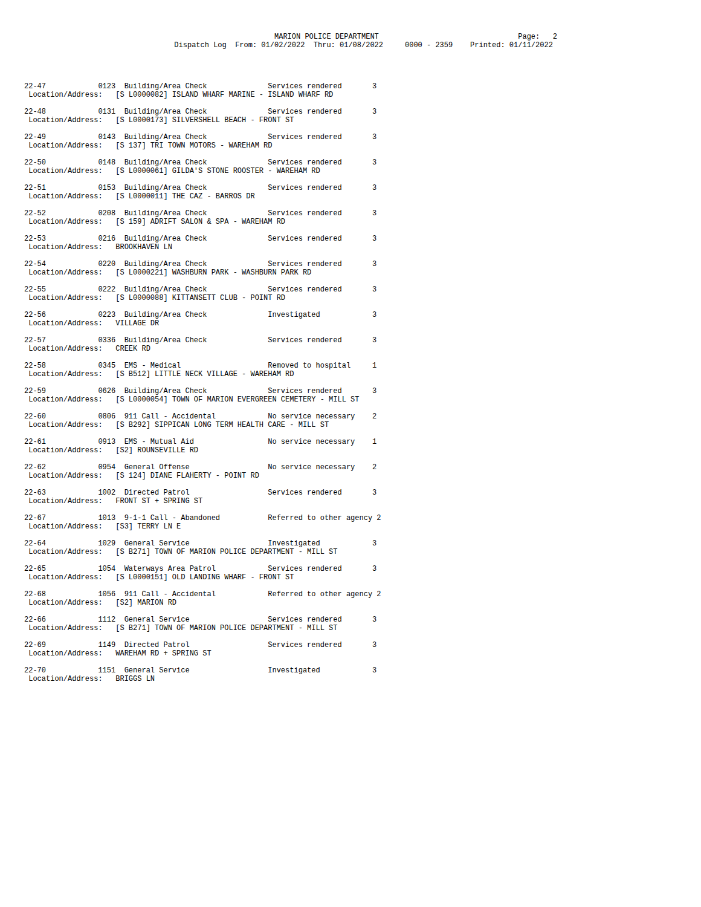MARION POLICE DEPARTMENT Page: 2 Dispatch Log From: 01/02/2022 Thru: 01/08/2022 0000 - 2359 Printed: 01/11/2022
22-47 0123 Building/Area Check Services rendered 3 Location/Address: [S L0000082] ISLAND WHARF MARINE - ISLAND WHARF RD 22-48 0131 Building/Area Check Services rendered 3 Location/Address: [S L0000173] SILVERSHELL BEACH - FRONT ST 22-49 0143 Building/Area Check Services rendered 3 Location/Address: [S 137] TRI TOWN MOTORS - WAREHAM RD 22-50 0148 Building/Area Check Services rendered 3 Location/Address: [S L0000061] GILDA'S STONE ROOSTER - WAREHAM RD 22-51 0153 Building/Area Check Services rendered 3 Location/Address: [S L0000011] THE CAZ - BARROS DR 22-52 0208 Building/Area Check Services rendered 3 Location/Address: [S 159] ADRIFT SALON & SPA - WAREHAM RD 22-53 0216 Building/Area Check Services rendered 3 Location/Address: BROOKHAVEN LN 22-54 0220 Building/Area Check Services rendered 3 Location/Address: [S L0000221] WASHBURN PARK - WASHBURN PARK RD 22-55 0222 Building/Area Check Services rendered 3 Location/Address: [S L0000088] KITTANSETT CLUB - POINT RD 22-56 0223 Building/Area Check Investigated 3 Location/Address: VILLAGE DR 22-57 0336 Building/Area Check Services rendered 3 Location/Address: CREEK RD 22-58 0345 EMS - Medical Removed to hospital 1 Location/Address: [S B512] LITTLE NECK VILLAGE - WAREHAM RD 22-59 0626 Building/Area Check Services rendered 3 Location/Address: [S L0000054] TOWN OF MARION EVERGREEN CEMETERY - MILL ST 22-60 0806 911 Call - Accidental No service necessary 2 Location/Address: [S B292] SIPPICAN LONG TERM HEALTH CARE - MILL ST 22-61 0913 EMS - Mutual Aid No service necessary 1 Location/Address: [S2] ROUNSEVILLE RD 22-62 0954 General Offense No service necessary 2 Location/Address: [S 124] DIANE FLAHERTY - POINT RD 22-63 1002 Directed Patrol Services rendered 3 Location/Address: FRONT ST + SPRING ST 22-67 1013 9-1-1 Call - Abandoned Referred to other agency 2 Location/Address: [S3] TERRY LN E 22-64 1029 General Service Investigated 3 Location/Address: [S B271] TOWN OF MARION POLICE DEPARTMENT - MILL ST 22-65 1054 Waterways Area Patrol Services rendered 3 Location/Address: [S L0000151] OLD LANDING WHARF - FRONT ST 22-68 1056 911 Call - Accidental Referred to other agency 2 Location/Address: [S2] MARION RD 22-66 1112 General Service Services rendered 3 Location/Address: [S B271] TOWN OF MARION POLICE DEPARTMENT - MILL ST 22-69 1149 Directed Patrol Services rendered 3 Location/Address: WAREHAM RD + SPRING ST 22-70 1151 General Service Investigated 3 Location/Address: BRIGGS LN